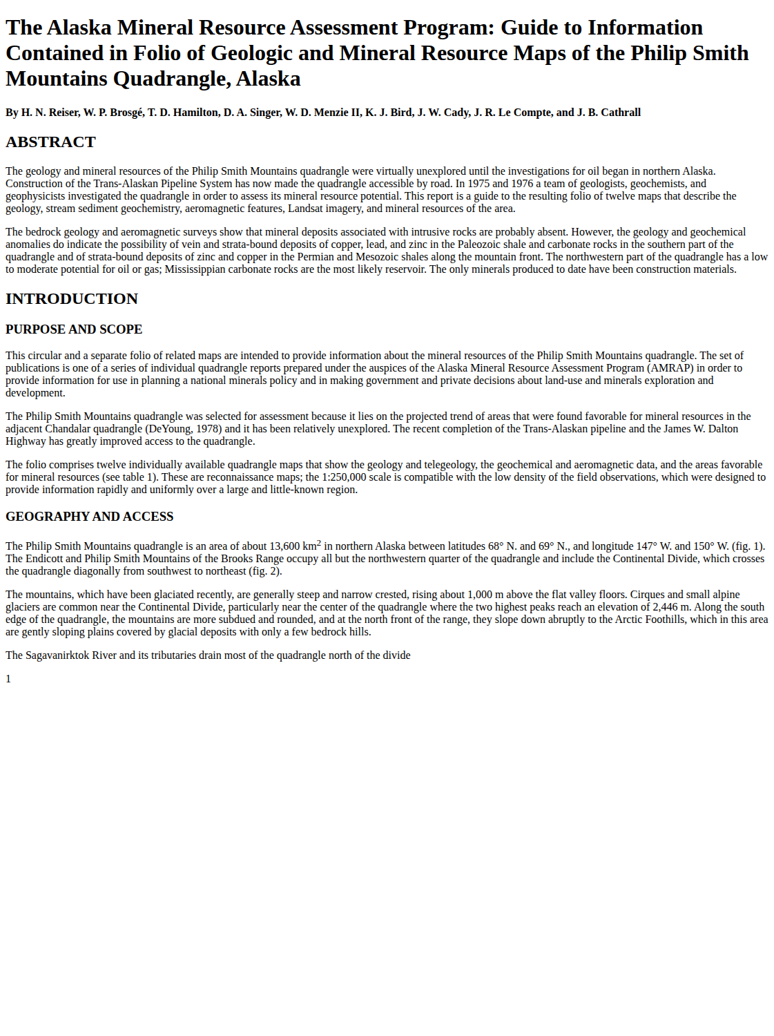The Alaska Mineral Resource Assessment Program: Guide to Information Contained in Folio of Geologic and Mineral Resource Maps of the Philip Smith Mountains Quadrangle, Alaska
By H. N. Reiser, W. P. Brosgé, T. D. Hamilton, D. A. Singer, W. D. Menzie II, K. J. Bird, J. W. Cady, J. R. Le Compte, and J. B. Cathrall
ABSTRACT
The geology and mineral resources of the Philip Smith Mountains quadrangle were virtually unexplored until the investigations for oil began in northern Alaska. Construction of the Trans-Alaskan Pipeline System has now made the quadrangle accessible by road. In 1975 and 1976 a team of geologists, geochemists, and geophysicists investigated the quadrangle in order to assess its mineral resource potential. This report is a guide to the resulting folio of twelve maps that describe the geology, stream sediment geochemistry, aeromagnetic features, Landsat imagery, and mineral resources of the area.
The bedrock geology and aeromagnetic surveys show that mineral deposits associated with intrusive rocks are probably absent. However, the geology and geochemical anomalies do indicate the possibility of vein and strata-bound deposits of copper, lead, and zinc in the Paleozoic shale and carbonate rocks in the southern part of the quadrangle and of strata-bound deposits of zinc and copper in the Permian and Mesozoic shales along the mountain front. The northwestern part of the quadrangle has a low to moderate potential for oil or gas; Mississippian carbonate rocks are the most likely reservoir. The only minerals produced to date have been construction materials.
INTRODUCTION
PURPOSE AND SCOPE
This circular and a separate folio of related maps are intended to provide information about the mineral resources of the Philip Smith Mountains quadrangle. The set of publications is one of a series of individual quadrangle reports prepared under the auspices of the Alaska Mineral Resource Assessment Program (AMRAP) in order to provide information for use in planning a national minerals policy and in making government and private decisions about land-use and minerals exploration and development.
The Philip Smith Mountains quadrangle was selected for assessment because it lies on the projected trend of areas that were found favorable for mineral resources in the adjacent Chandalar quadrangle (DeYoung, 1978) and it has been relatively unexplored. The recent completion of the Trans-Alaskan pipeline and the James W. Dalton Highway has greatly improved access to the quadrangle.
The folio comprises twelve individually available quadrangle maps that show the geology and telegeology, the geochemical and aeromagnetic data, and the areas favorable for mineral resources (see table 1). These are reconnaissance maps; the 1:250,000 scale is compatible with the low density of the field observations, which were designed to provide information rapidly and uniformly over a large and little-known region.
GEOGRAPHY AND ACCESS
The Philip Smith Mountains quadrangle is an area of about 13,600 km2 in northern Alaska between latitudes 68° N. and 69° N., and longitude 147° W. and 150° W. (fig. 1). The Endicott and Philip Smith Mountains of the Brooks Range occupy all but the northwestern quarter of the quadrangle and include the Continental Divide, which crosses the quadrangle diagonally from southwest to northeast (fig. 2).
The mountains, which have been glaciated recently, are generally steep and narrow crested, rising about 1,000 m above the flat valley floors. Cirques and small alpine glaciers are common near the Continental Divide, particularly near the center of the quadrangle where the two highest peaks reach an elevation of 2,446 m. Along the south edge of the quadrangle, the mountains are more subdued and rounded, and at the north front of the range, they slope down abruptly to the Arctic Foothills, which in this area are gently sloping plains covered by glacial deposits with only a few bedrock hills.
The Sagavanirktok River and its tributaries drain most of the quadrangle north of the divide
1